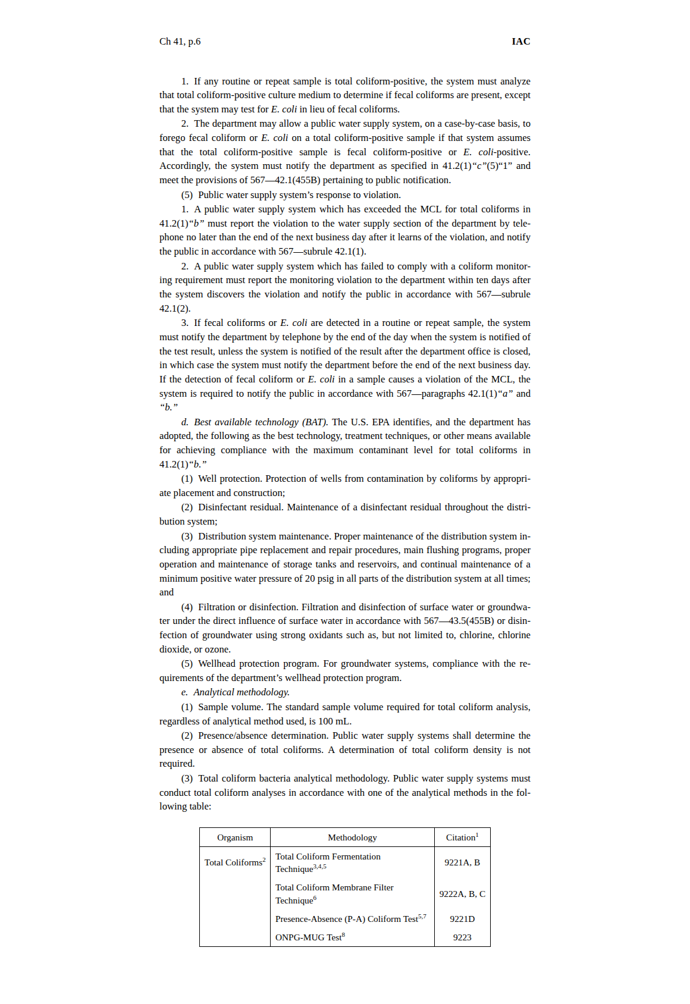Ch 41, p.6
IAC
1. If any routine or repeat sample is total coliform-positive, the system must analyze that total coliform-positive culture medium to determine if fecal coliforms are present, except that the system may test for E. coli in lieu of fecal coliforms.
2. The department may allow a public water supply system, on a case-by-case basis, to forego fecal coliform or E. coli on a total coliform-positive sample if that system assumes that the total coliform-positive sample is fecal coliform-positive or E. coli-positive. Accordingly, the system must notify the department as specified in 41.2(1)“c”(5)“1” and meet the provisions of 567—42.1(455B) pertaining to public notification.
(5) Public water supply system’s response to violation.
1. A public water supply system which has exceeded the MCL for total coliforms in 41.2(1)“b” must report the violation to the water supply section of the department by telephone no later than the end of the next business day after it learns of the violation, and notify the public in accordance with 567—subrule 42.1(1).
2. A public water supply system which has failed to comply with a coliform monitoring requirement must report the monitoring violation to the department within ten days after the system discovers the violation and notify the public in accordance with 567—subrule 42.1(2).
3. If fecal coliforms or E. coli are detected in a routine or repeat sample, the system must notify the department by telephone by the end of the day when the system is notified of the test result, unless the system is notified of the result after the department office is closed, in which case the system must notify the department before the end of the next business day. If the detection of fecal coliform or E. coli in a sample causes a violation of the MCL, the system is required to notify the public in accordance with 567—paragraphs 42.1(1)“a” and “b.”
d. Best available technology (BAT). The U.S. EPA identifies, and the department has adopted, the following as the best technology, treatment techniques, or other means available for achieving compliance with the maximum contaminant level for total coliforms in 41.2(1)“b.”
(1) Well protection. Protection of wells from contamination by coliforms by appropriate placement and construction;
(2) Disinfectant residual. Maintenance of a disinfectant residual throughout the distribution system;
(3) Distribution system maintenance. Proper maintenance of the distribution system including appropriate pipe replacement and repair procedures, main flushing programs, proper operation and maintenance of storage tanks and reservoirs, and continual maintenance of a minimum positive water pressure of 20 psig in all parts of the distribution system at all times; and
(4) Filtration or disinfection. Filtration and disinfection of surface water or groundwater under the direct influence of surface water in accordance with 567—43.5(455B) or disinfection of groundwater using strong oxidants such as, but not limited to, chlorine, chlorine dioxide, or ozone.
(5) Wellhead protection program. For groundwater systems, compliance with the requirements of the department’s wellhead protection program.
e. Analytical methodology.
(1) Sample volume. The standard sample volume required for total coliform analysis, regardless of analytical method used, is 100 mL.
(2) Presence/absence determination. Public water supply systems shall determine the presence or absence of total coliforms. A determination of total coliform density is not required.
(3) Total coliform bacteria analytical methodology. Public water supply systems must conduct total coliform analyses in accordance with one of the analytical methods in the following table:
| Organism | Methodology | Citation 1 |
| --- | --- | --- |
| Total Coliforms 2 | Total Coliform Fermentation Technique 3,4,5 | 9221A, B |
| | Total Coliform Membrane Filter Technique 6 | 9222A, B, C |
| | Presence-Absence (P-A) Coliform Test 5,7 | 9221D |
| | ONPG-MUG Test 8 | 9223 |